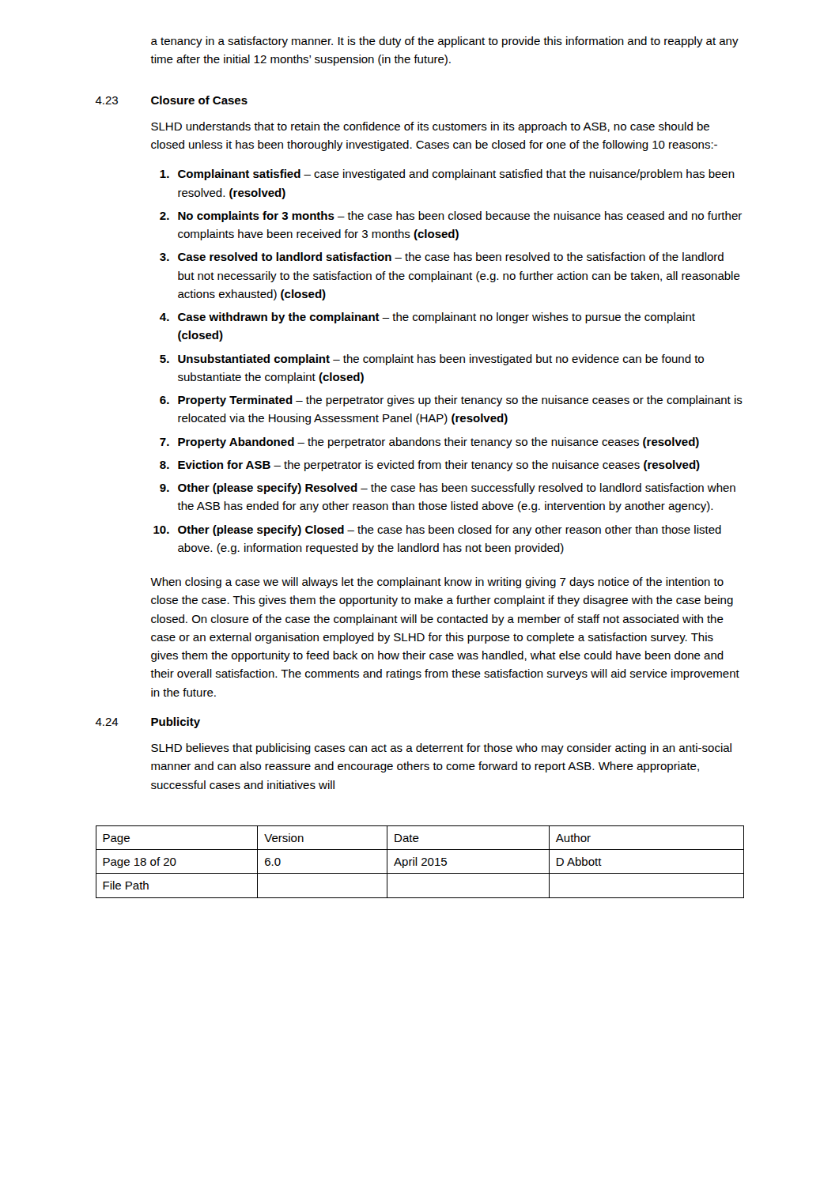a tenancy in a satisfactory manner. It is the duty of the applicant to provide this information and to reapply at any time after the initial 12 months’ suspension (in the future).
4.23
Closure of Cases
SLHD understands that to retain the confidence of its customers in its approach to ASB, no case should be closed unless it has been thoroughly investigated. Cases can be closed for one of the following 10 reasons:-
Complainant satisfied – case investigated and complainant satisfied that the nuisance/problem has been resolved. (resolved)
No complaints for 3 months – the case has been closed because the nuisance has ceased and no further complaints have been received for 3 months (closed)
Case resolved to landlord satisfaction – the case has been resolved to the satisfaction of the landlord but not necessarily to the satisfaction of the complainant (e.g. no further action can be taken, all reasonable actions exhausted) (closed)
Case withdrawn by the complainant – the complainant no longer wishes to pursue the complaint (closed)
Unsubstantiated complaint – the complaint has been investigated but no evidence can be found to substantiate the complaint (closed)
Property Terminated – the perpetrator gives up their tenancy so the nuisance ceases or the complainant is relocated via the Housing Assessment Panel (HAP) (resolved)
Property Abandoned – the perpetrator abandons their tenancy so the nuisance ceases (resolved)
Eviction for ASB – the perpetrator is evicted from their tenancy so the nuisance ceases (resolved)
Other (please specify) Resolved – the case has been successfully resolved to landlord satisfaction when the ASB has ended for any other reason than those listed above (e.g. intervention by another agency).
Other (please specify) Closed – the case has been closed for any other reason other than those listed above. (e.g. information requested by the landlord has not been provided)
When closing a case we will always let the complainant know in writing giving 7 days notice of the intention to close the case. This gives them the opportunity to make a further complaint if they disagree with the case being closed. On closure of the case the complainant will be contacted by a member of staff not associated with the case or an external organisation employed by SLHD for this purpose to complete a satisfaction survey. This gives them the opportunity to feed back on how their case was handled, what else could have been done and their overall satisfaction. The comments and ratings from these satisfaction surveys will aid service improvement in the future.
4.24
Publicity
SLHD believes that publicising cases can act as a deterrent for those who may consider acting in an anti-social manner and can also reassure and encourage others to come forward to report ASB. Where appropriate, successful cases and initiatives will
| Page | Version | Date | Author |
| Page 18 of 20 | 6.0 | April 2015 | D Abbott |
| File Path | | | |